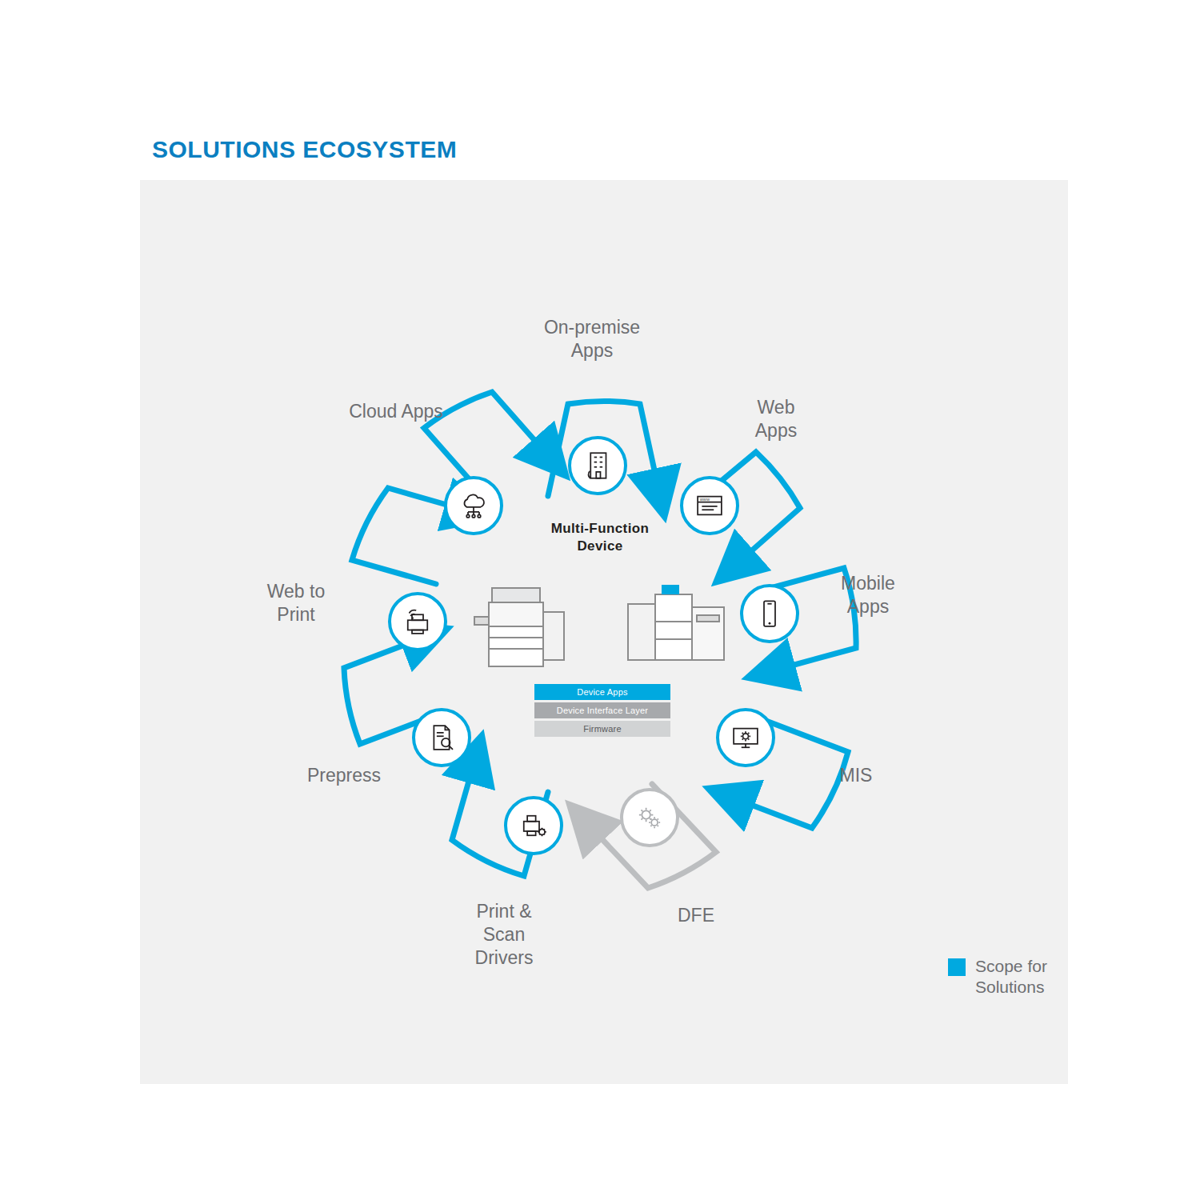Solutions Ecosystem
On-premise
Apps
Web
Apps
Mobile
Apps
MIS
DFE
Print &
Scan
Drivers
Prepress
Web to
Print
Cloud Apps
WWW
Multi-Function
Device
Device Apps
Device Interface Layer
Firmware
Scope for
Solutions